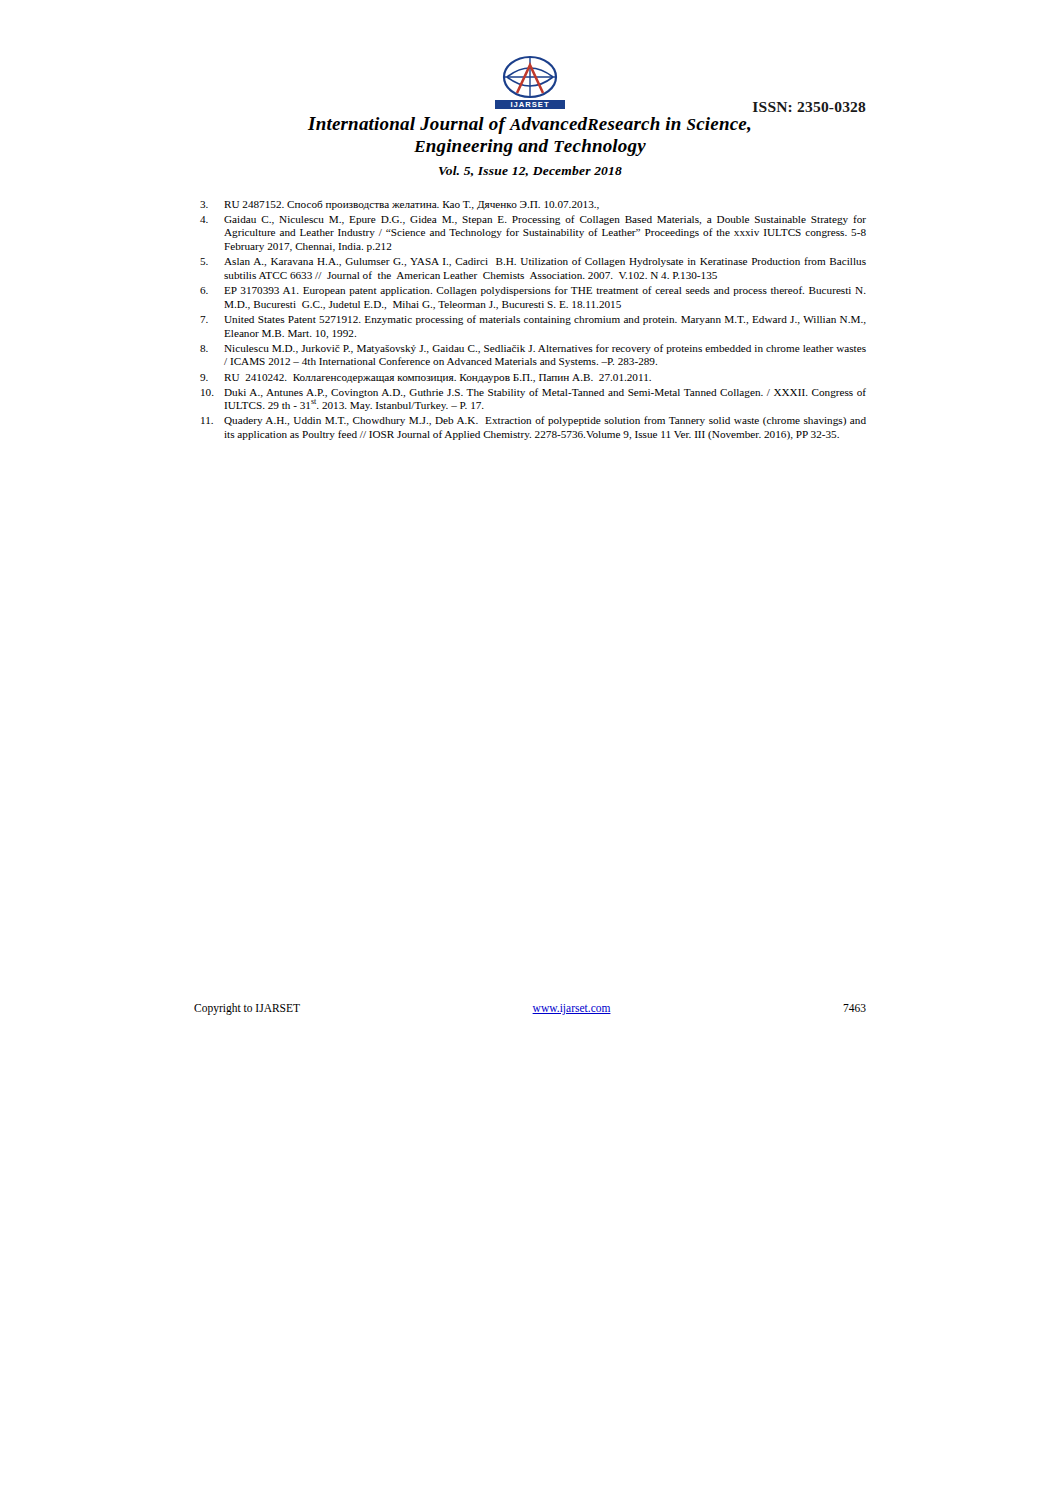IJARSET
ISSN: 2350-0328
International Journal of AdvancedResearch in Science,
Engineering and Technology
Vol. 5, Issue 12, December 2018
RU 2487152. Способ производства желатина. Као Т., Дяченко Э.П. 10.07.2013.,
Gaidau C., Niculescu M., Epure D.G., Gidea M., Stepan E. Processing of Collagen Based Materials, a Double Sustainable Strategy for Agriculture and Leather Industry / “Science and Technology for Sustainability of Leather” Proceedings of the xxxiv IULTCS congress. 5-8 February 2017, Chennai, India. p.212
Aslan A., Karavana H.A., Gulumser G., YASA I., Cadirci B.H. Utilization of Collagen Hydrolysate in Keratinase Production from Bacillus subtilis ATCC 6633 // Journal of the American Leather Chemists Association. 2007. V.102. N 4. P.130-135
EP 3170393 A1. European patent application. Collagen polydispersions for THE treatment of cereal seeds and process thereof. Bucuresti N. M.D., Bucuresti G.C., Judetul E.D., Mihai G., Teleorman J., Bucuresti S. E. 18.11.2015
United States Patent 5271912. Enzymatic processing of materials containing chromium and protein. Maryann M.T., Edward J., Willian N.M., Eleanor M.B. Mart. 10, 1992.
Niculescu M.D., Jurkovič P., Matyašovskỷ J., Gaidau C., Sedliačik J. Alternatives for recovery of proteins embedded in chrome leather wastes / ICAMS 2012 – 4th International Conference on Advanced Materials and Systems. –P. 283-289.
RU 2410242. Коллагенсодержащая композиция. Кондауров Б.П., Папин А.В. 27.01.2011.
Duki A., Antunes A.P., Covington A.D., Guthrie J.S. The Stability of Metal-Tanned and Semi-Metal Tanned Collagen. / XXXII. Congress of IULTCS. 29 th - 31st. 2013. May. Istanbul/Turkey. – P. 17.
Quadery A.H., Uddin M.T., Chowdhury M.J., Deb A.K. Extraction of polypeptide solution from Tannery solid waste (chrome shavings) and its application as Poultry feed // IOSR Journal of Applied Chemistry. 2278-5736.Volume 9, Issue 11 Ver. III (November. 2016), PP 32-35.
Copyright to IJARSET www.ijarset.com 7463